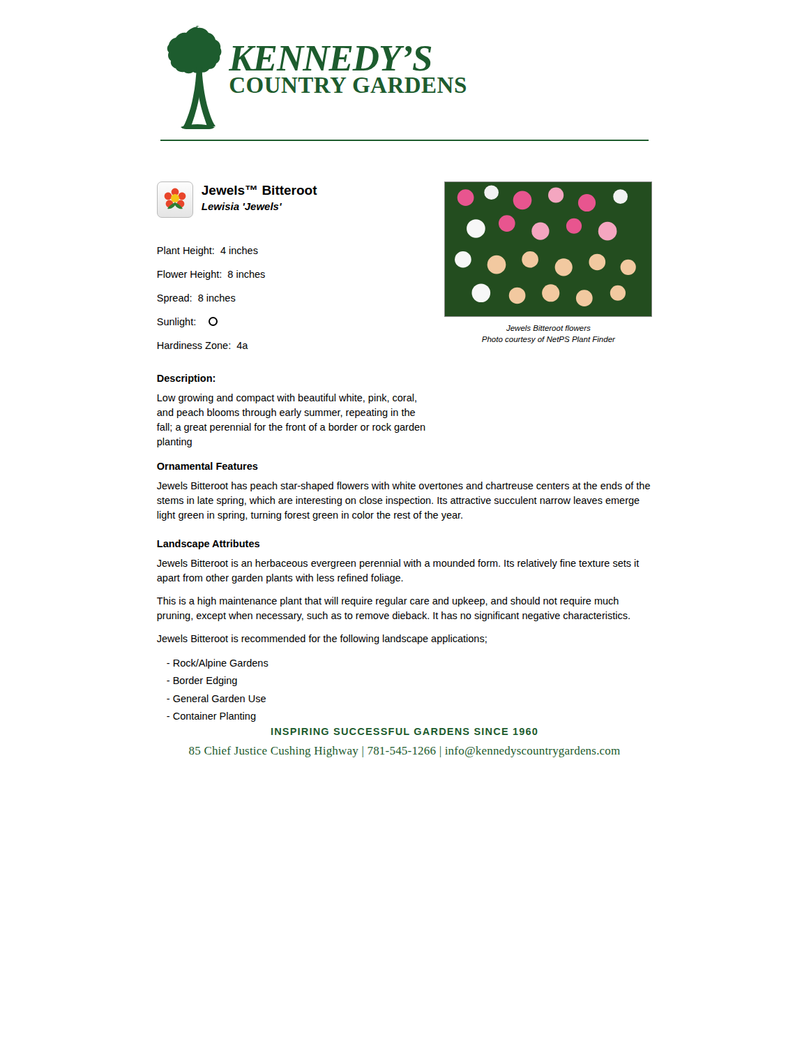KENNEDY’S
COUNTRY GARDENS
Jewels™ Bitteroot
Lewisia 'Jewels'
Plant Height: 4 inches
Flower Height: 8 inches
Spread: 8 inches
Sunlight:
Hardiness Zone: 4a
Description:
Low growing and compact with beautiful white, pink, coral, and peach blooms through early summer, repeating in the fall; a great perennial for the front of a border or rock garden planting
Jewels Bitteroot flowers
Photo courtesy of NetPS Plant Finder
Ornamental Features
Jewels Bitteroot has peach star-shaped flowers with white overtones and chartreuse centers at the ends of the stems in late spring, which are interesting on close inspection. Its attractive succulent narrow leaves emerge light green in spring, turning forest green in color the rest of the year.
Landscape Attributes
Jewels Bitteroot is an herbaceous evergreen perennial with a mounded form. Its relatively fine texture sets it apart from other garden plants with less refined foliage.
This is a high maintenance plant that will require regular care and upkeep, and should not require much pruning, except when necessary, such as to remove dieback. It has no significant negative characteristics.
Jewels Bitteroot is recommended for the following landscape applications;
Rock/Alpine Gardens
Border Edging
General Garden Use
Container Planting
INSPIRING SUCCESSFUL GARDENS SINCE 1960
85 Chief Justice Cushing Highway | 781-545-1266 | info@kennedyscountrygardens.com